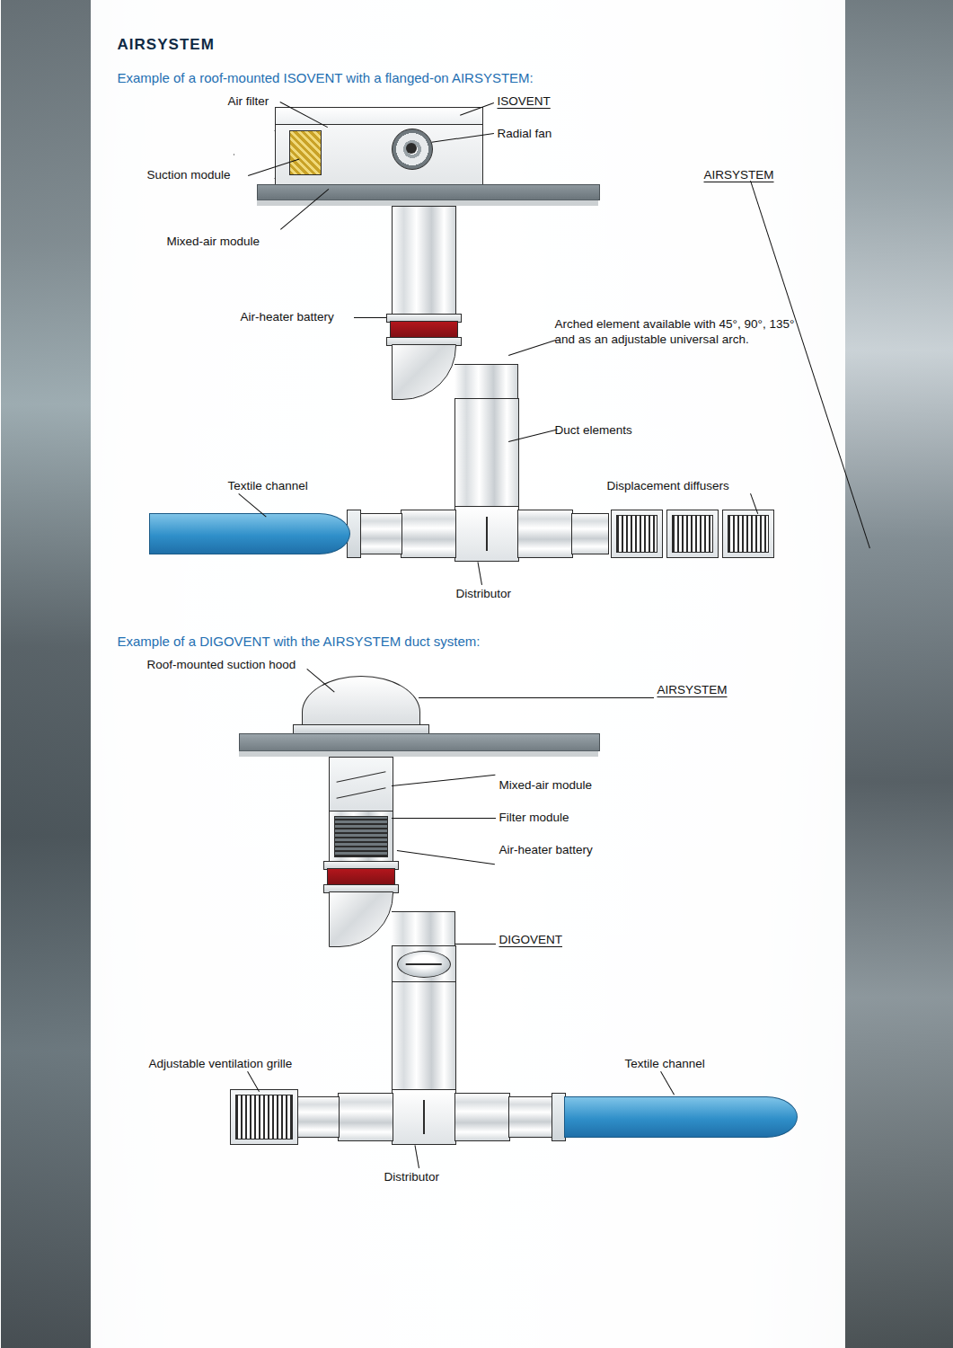AIRSYSTEM
Example of a roof-mounted ISOVENT with a flanged-on AIRSYSTEM:
Air filter ISOVENT Radial fan Suction module AIRSYSTEM Mixed-air module Air-heater battery Arched element available with 45°, 90°, 135° and as an adjustable universal arch. Duct elements Textile channel Displacement diffusers Distributor
Example of a DIGOVENT with the AIRSYSTEM duct system:
Roof-mounted suction hood AIRSYSTEM Mixed-air module Filter module Air-heater battery DIGOVENT Adjustable ventilation grille Textile channel Distributor